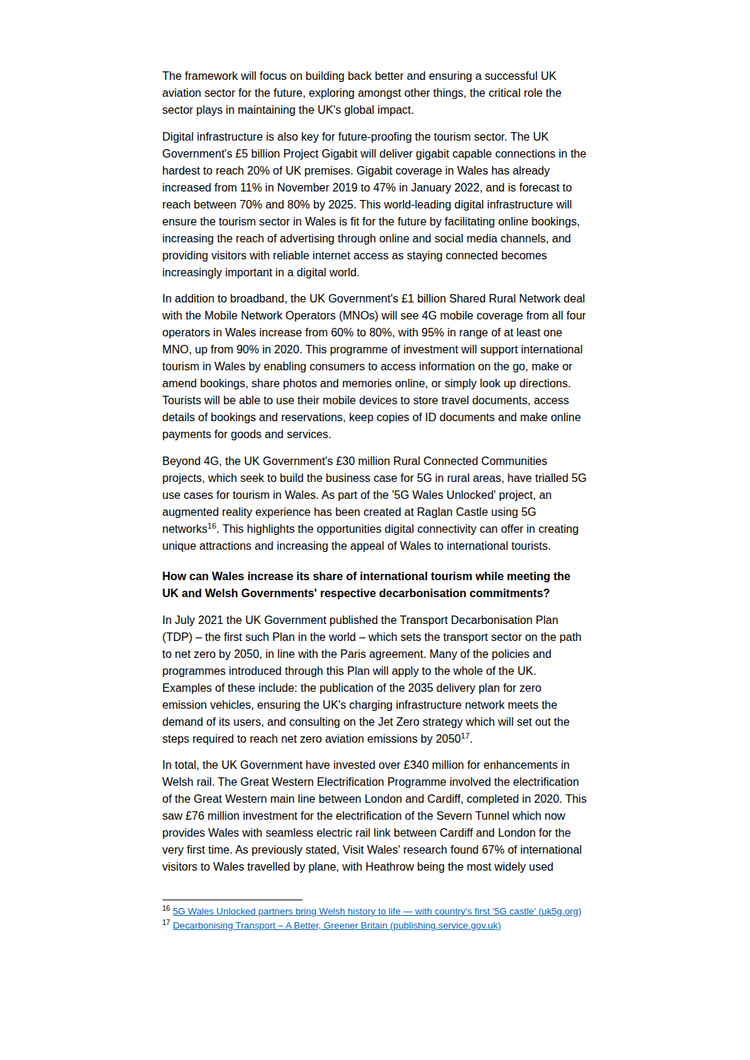The framework will focus on building back better and ensuring a successful UK aviation sector for the future, exploring amongst other things, the critical role the sector plays in maintaining the UK's global impact.
Digital infrastructure is also key for future-proofing the tourism sector. The UK Government's £5 billion Project Gigabit will deliver gigabit capable connections in the hardest to reach 20% of UK premises. Gigabit coverage in Wales has already increased from 11% in November 2019 to 47% in January 2022, and is forecast to reach between 70% and 80% by 2025. This world-leading digital infrastructure will ensure the tourism sector in Wales is fit for the future by facilitating online bookings, increasing the reach of advertising through online and social media channels, and providing visitors with reliable internet access as staying connected becomes increasingly important in a digital world.
In addition to broadband, the UK Government's £1 billion Shared Rural Network deal with the Mobile Network Operators (MNOs) will see 4G mobile coverage from all four operators in Wales increase from 60% to 80%, with 95% in range of at least one MNO, up from 90% in 2020. This programme of investment will support international tourism in Wales by enabling consumers to access information on the go, make or amend bookings, share photos and memories online, or simply look up directions. Tourists will be able to use their mobile devices to store travel documents, access details of bookings and reservations, keep copies of ID documents and make online payments for goods and services.
Beyond 4G, the UK Government's £30 million Rural Connected Communities projects, which seek to build the business case for 5G in rural areas, have trialled 5G use cases for tourism in Wales. As part of the '5G Wales Unlocked' project, an augmented reality experience has been created at Raglan Castle using 5G networks16. This highlights the opportunities digital connectivity can offer in creating unique attractions and increasing the appeal of Wales to international tourists.
How can Wales increase its share of international tourism while meeting the UK and Welsh Governments' respective decarbonisation commitments?
In July 2021 the UK Government published the Transport Decarbonisation Plan (TDP) – the first such Plan in the world – which sets the transport sector on the path to net zero by 2050, in line with the Paris agreement. Many of the policies and programmes introduced through this Plan will apply to the whole of the UK. Examples of these include: the publication of the 2035 delivery plan for zero emission vehicles, ensuring the UK's charging infrastructure network meets the demand of its users, and consulting on the Jet Zero strategy which will set out the steps required to reach net zero aviation emissions by 205017.
In total, the UK Government have invested over £340 million for enhancements in Welsh rail. The Great Western Electrification Programme involved the electrification of the Great Western main line between London and Cardiff, completed in 2020. This saw £76 million investment for the electrification of the Severn Tunnel which now provides Wales with seamless electric rail link between Cardiff and London for the very first time. As previously stated, Visit Wales' research found 67% of international visitors to Wales travelled by plane, with Heathrow being the most widely used
16 5G Wales Unlocked partners bring Welsh history to life — with country's first '5G castle' (uk5g.org)
17 Decarbonising Transport – A Better, Greener Britain (publishing.service.gov.uk)